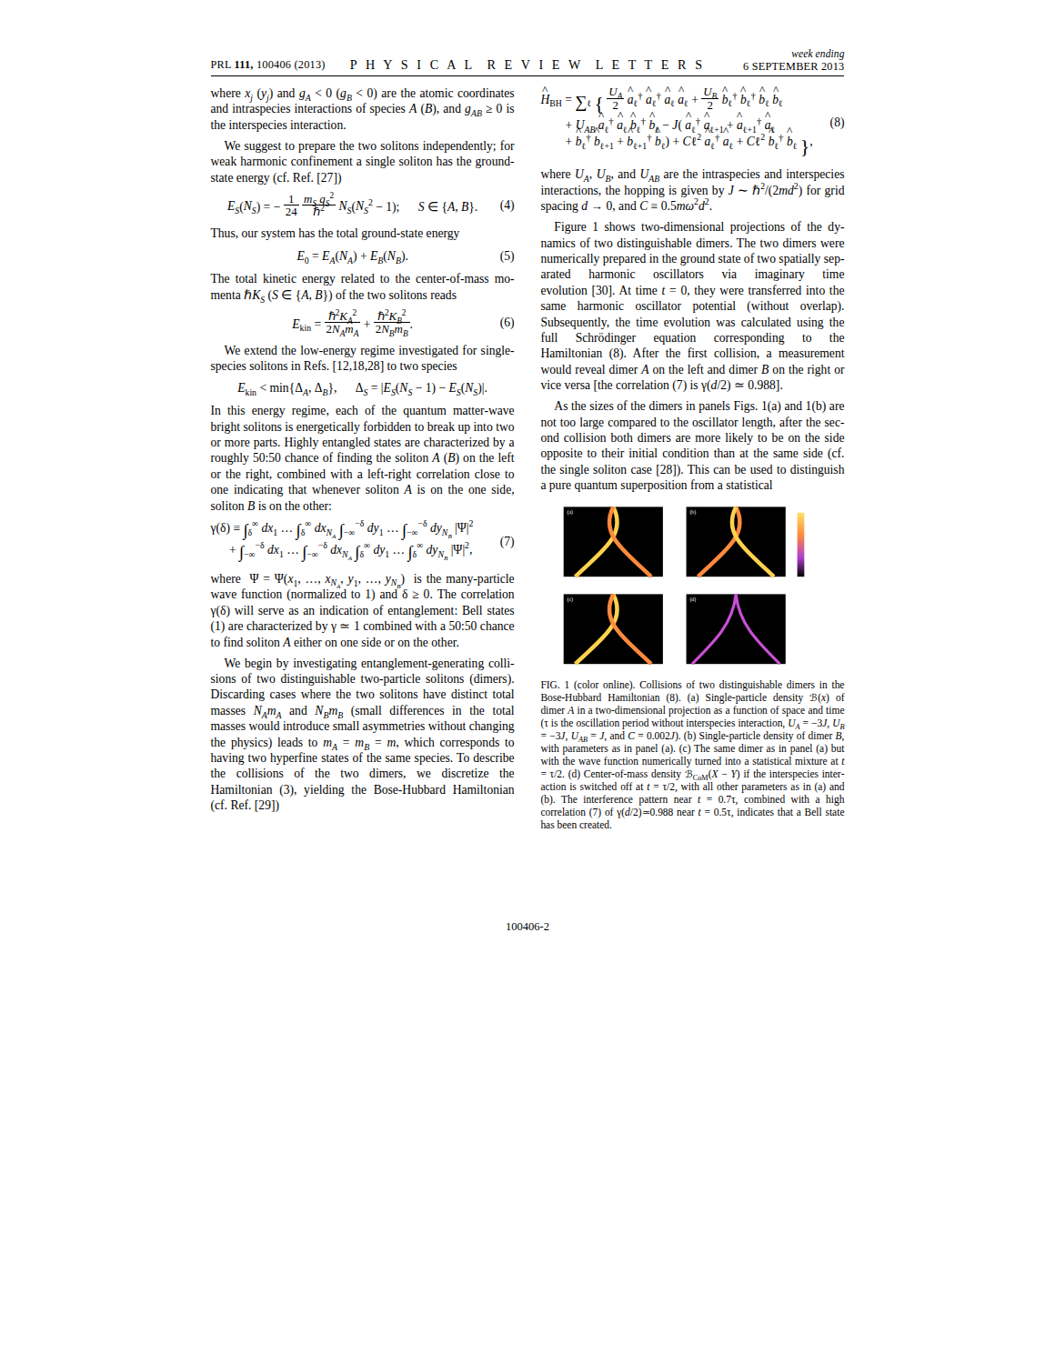PRL 111, 100406 (2013)
P H Y S I C A L R E V I E W L E T T E R S
week ending 6 SEPTEMBER 2013
where xj (yj) and gA < 0 (gB < 0) are the atomic coordinates and intraspecies interactions of species A (B), and gAB ≥ 0 is the interspecies interaction.
We suggest to prepare the two solitons independently; for weak harmonic confinement a single soliton has the ground-state energy (cf. Ref. [27])
ES(NS) = − 124 mS gS2 ℏ2 NS(NS2 − 1); S ∈ {A, B}.
(4)
Thus, our system has the total ground-state energy
E0 = EA(NA) + EB(NB).
(5)
The total kinetic energy related to the center-of-mass momenta ℏKS (S ∈ {A, B}) of the two solitons reads
Ekin = ℏ2KA22NA mA + ℏ2KB22NB mB.
(6)
We extend the low-energy regime investigated for single-species solitons in Refs. [12,18,28] to two species
Ekin < min{ΔA, ΔB}, ΔS = |ES(NS − 1) − ES(NS)|.
In this energy regime, each of the quantum matter-wave bright solitons is energetically forbidden to break up into two or more parts. Highly entangled states are characterized by a roughly 50:50 chance of finding the soliton A (B) on the left or the right, combined with a left-right correlation close to one indicating that whenever soliton A is on the one side, soliton B is on the other:
γ(δ) ≡ ∫δ∞ dx1 … ∫δ∞ dxNA ∫−∞−δ dy1 … ∫−∞−δ dyNB |Ψ|2
+ ∫−∞−δ dx1 … ∫−∞−δ dxNA ∫δ∞ dy1 … ∫δ∞ dyNB |Ψ|2,
(7)
where Ψ = Ψ(x1, …, xNA, y1, …, yNB) is the many-particle wave function (normalized to 1) and δ ≥ 0. The correlation γ(δ) will serve as an indication of entanglement: Bell states (1) are characterized by γ ≃ 1 combined with a 50:50 chance to find soliton A either on one side or on the other.
We begin by investigating entanglement-generating collisions of two distinguishable two-particle solitons (dimers). Discarding cases where the two solitons have distinct total masses NA mA and NB mB (small differences in the total masses would introduce small asymmetries without changing the physics) leads to mA = mB = m, which corresponds to having two hyperfine states of the same species. To describe the collisions of the two dimers, we discretize the Hamiltonian (3), yielding the Bose-Hubbard Hamiltonian (cf. Ref. [29])
HBH = ∑ℓ { UA 2 aℓ† aℓ† aℓ aℓ + UB 2 bℓ† bℓ† bℓ bℓ
+ UAB aℓ† aℓ bℓ† bℓ − J( aℓ† aℓ+1 + aℓ+1† aℓ
+ bℓ† bℓ+1 + bℓ+1† bℓ) + Cℓ2 aℓ† aℓ + Cℓ2 bℓ† bℓ },
(8)
where UA, UB, and UAB are the intraspecies and interspecies interactions, the hopping is given by J ∼ ℏ2/(2md2) for grid spacing d → 0, and C ≡ 0.5mω2d2.
Figure 1 shows two-dimensional projections of the dynamics of two distinguishable dimers. The two dimers were numerically prepared in the ground state of two spatially separated harmonic oscillators via imaginary time evolution [30]. At time t = 0, they were transferred into the same harmonic oscillator potential (without overlap). Subsequently, the time evolution was calculated using the full Schrödinger equation corresponding to the Hamiltonian (8). After the first collision, a measurement would reveal dimer A on the left and dimer B on the right or vice versa [the correlation (7) is γ(d/2) ≃ 0.988].
As the sizes of the dimers in panels Figs. 1(a) and 1(b) are not too large compared to the oscillator length, after the second collision both dimers are more likely to be on the side opposite to their initial condition than at the same side (cf. the single soliton case [28]). This can be used to distinguish a pure quantum superposition from a statistical
FIG. 1 (color online). Collisions of two distinguishable dimers in the Bose-Hubbard Hamiltonian (8). (a) Single-particle density ℬ(x) of dimer A in a two-dimensional projection as a function of space and time (τ is the oscillation period without interspecies interaction, UA = −3J, UB = −3J, UAB = J, and C = 0.002J). (b) Single-particle density of dimer B, with parameters as in panel (a). (c) The same dimer as in panel (a) but with the wave function numerically turned into a statistical mixture at t = τ/2. (d) Center-of-mass density ℬCoM(X − Y) if the interspecies interaction is switched off at t = τ/2, with all other parameters as in (a) and (b). The interference pattern near t = 0.7τ, combined with a high correlation (7) of γ(d/2)≃0.988 near t = 0.5τ, indicates that a Bell state has been created.
100406-2